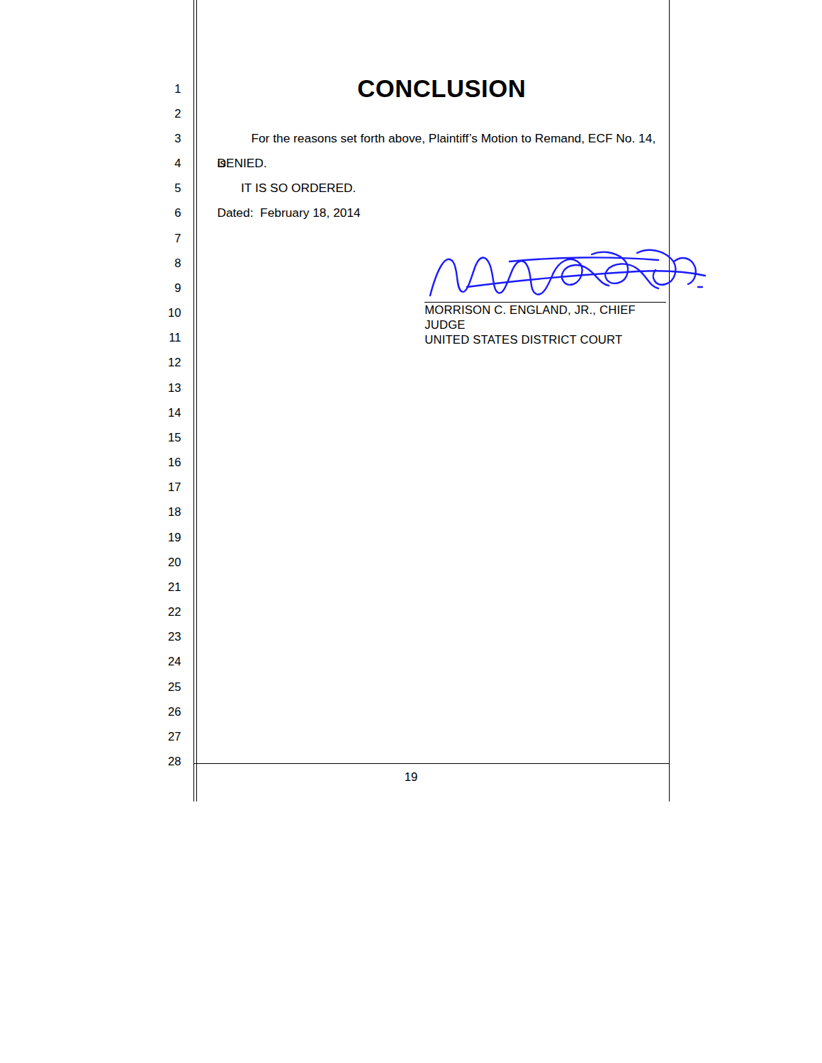1
2
3
4
5
6
7
8
9
10
11
12
13
14
15
16
17
18
19
20
21
22
23
24
25
26
27
28
CONCLUSION
For the reasons set forth above, Plaintiff’s Motion to Remand, ECF No. 14, is
DENIED.
IT IS SO ORDERED.
Dated: February 18, 2014
MORRISON C. ENGLAND, JR., CHIEF JUDGE
UNITED STATES DISTRICT COURT
19